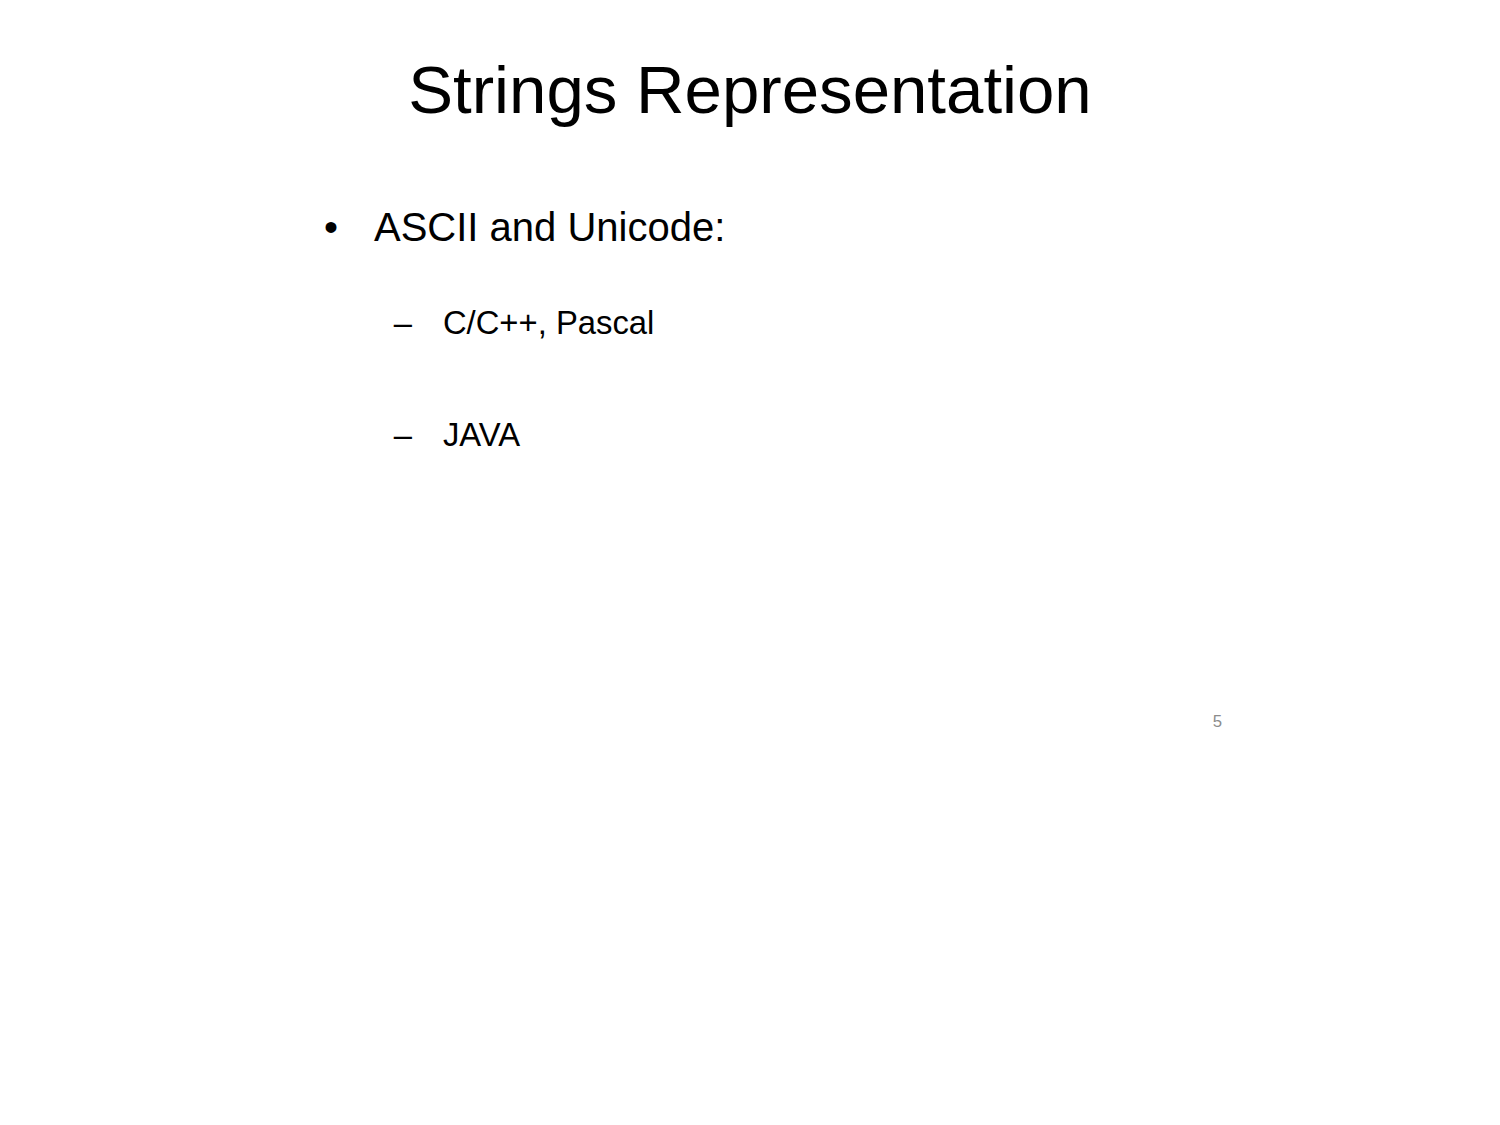Strings Representation
ASCII and Unicode:
C/C++, Pascal
JAVA
5